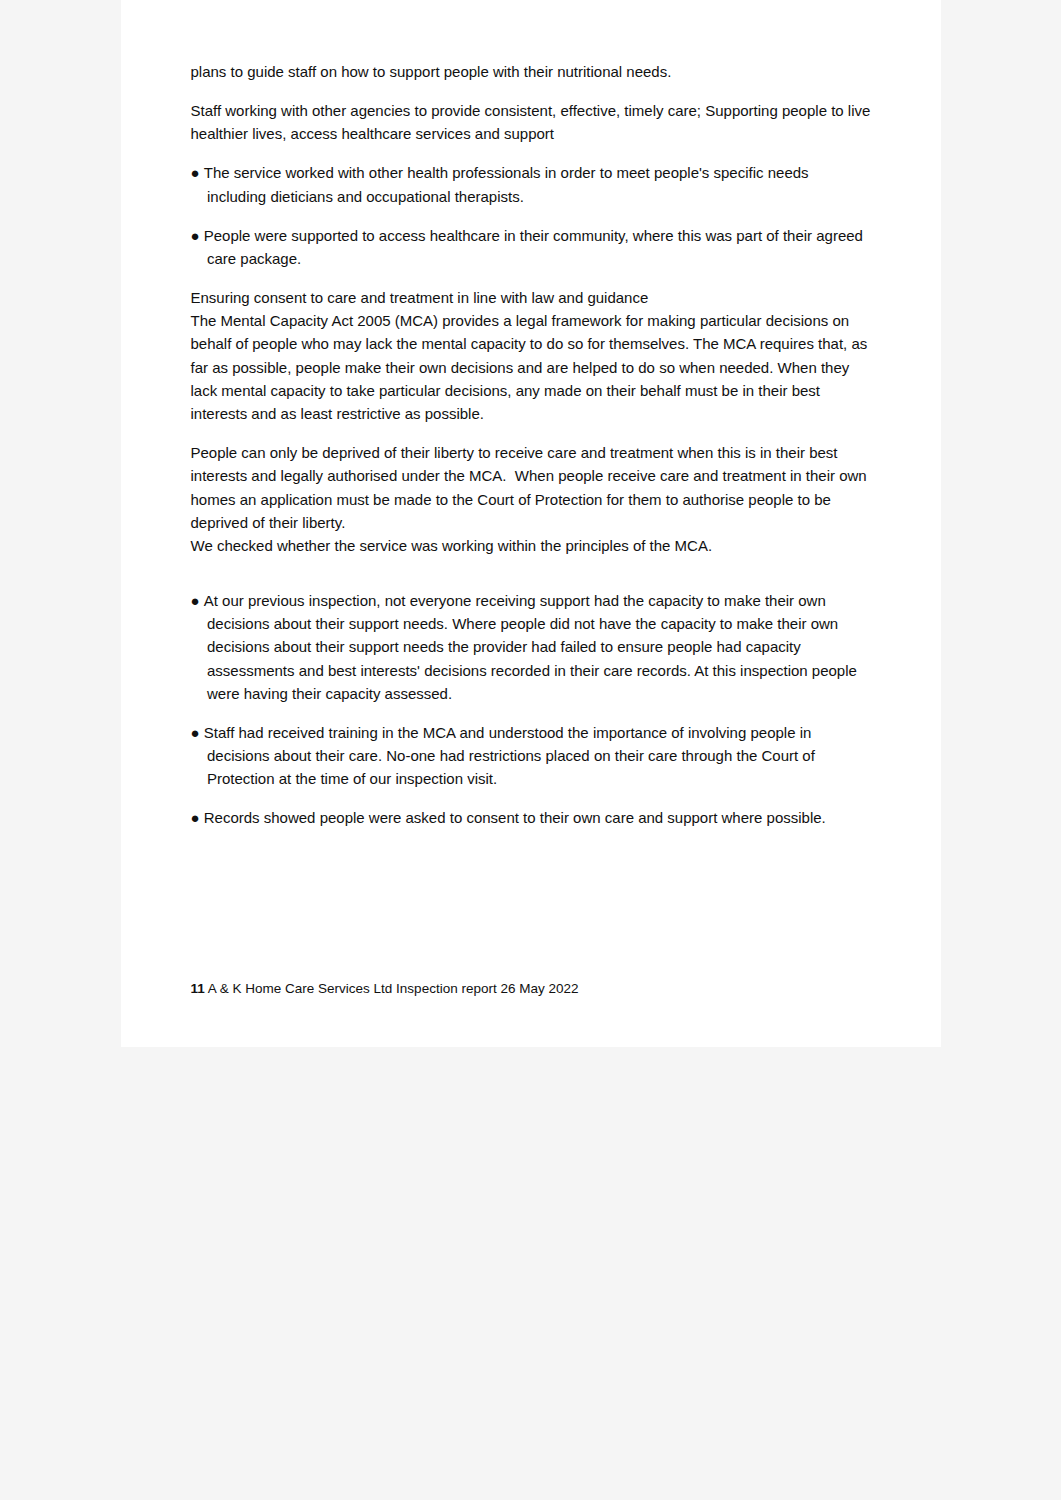plans to guide staff on how to support people with their nutritional needs.
Staff working with other agencies to provide consistent, effective, timely care; Supporting people to live healthier lives, access healthcare services and support
The service worked with other health professionals in order to meet people's specific needs including dieticians and occupational therapists.
People were supported to access healthcare in their community, where this was part of their agreed care package.
Ensuring consent to care and treatment in line with law and guidance
The Mental Capacity Act 2005 (MCA) provides a legal framework for making particular decisions on behalf of people who may lack the mental capacity to do so for themselves. The MCA requires that, as far as possible, people make their own decisions and are helped to do so when needed. When they lack mental capacity to take particular decisions, any made on their behalf must be in their best interests and as least restrictive as possible.
People can only be deprived of their liberty to receive care and treatment when this is in their best interests and legally authorised under the MCA. When people receive care and treatment in their own homes an application must be made to the Court of Protection for them to authorise people to be deprived of their liberty.
We checked whether the service was working within the principles of the MCA.
At our previous inspection, not everyone receiving support had the capacity to make their own decisions about their support needs. Where people did not have the capacity to make their own decisions about their support needs the provider had failed to ensure people had capacity assessments and best interests' decisions recorded in their care records. At this inspection people were having their capacity assessed.
Staff had received training in the MCA and understood the importance of involving people in decisions about their care. No-one had restrictions placed on their care through the Court of Protection at the time of our inspection visit.
Records showed people were asked to consent to their own care and support where possible.
11 A & K Home Care Services Ltd Inspection report 26 May 2022